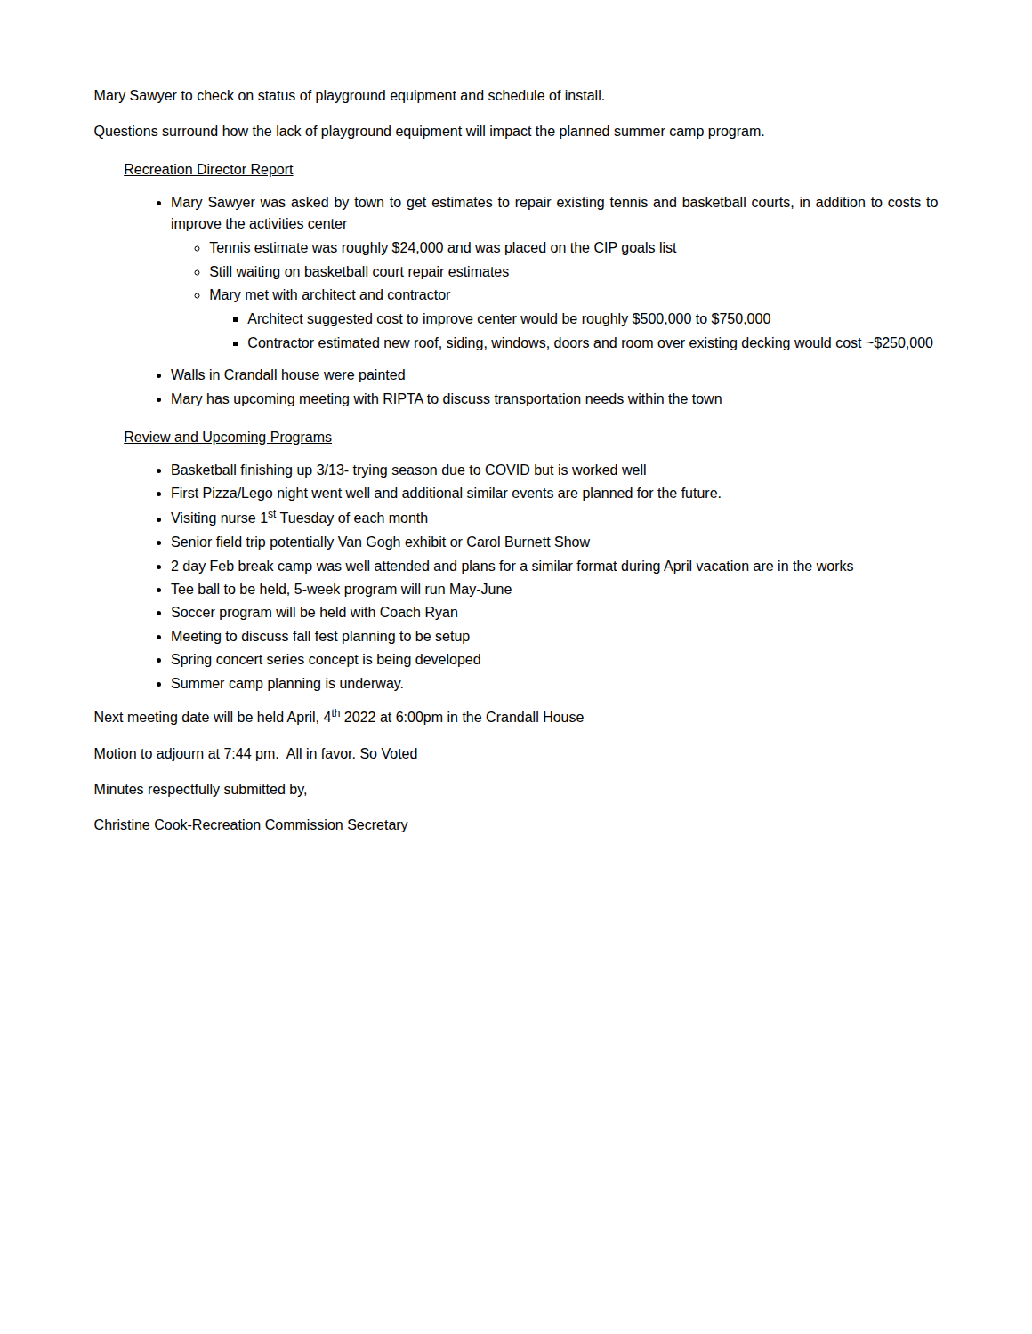Mary Sawyer to check on status of playground equipment and schedule of install.
Questions surround how the lack of playground equipment will impact the planned summer camp program.
Recreation Director Report
Mary Sawyer was asked by town to get estimates to repair existing tennis and basketball courts, in addition to costs to improve the activities center
Tennis estimate was roughly $24,000 and was placed on the CIP goals list
Still waiting on basketball court repair estimates
Mary met with architect and contractor
Architect suggested cost to improve center would be roughly $500,000 to $750,000
Contractor estimated new roof, siding, windows, doors and room over existing decking would cost ~$250,000
Walls in Crandall house were painted
Mary has upcoming meeting with RIPTA to discuss transportation needs within the town
Review and Upcoming Programs
Basketball finishing up 3/13- trying season due to COVID but is worked well
First Pizza/Lego night went well and additional similar events are planned for the future.
Visiting nurse 1st Tuesday of each month
Senior field trip potentially Van Gogh exhibit or Carol Burnett Show
2 day Feb break camp was well attended and plans for a similar format during April vacation are in the works
Tee ball to be held, 5-week program will run May-June
Soccer program will be held with Coach Ryan
Meeting to discuss fall fest planning to be setup
Spring concert series concept is being developed
Summer camp planning is underway.
Next meeting date will be held April, 4th 2022 at 6:00pm in the Crandall House
Motion to adjourn at 7:44 pm. All in favor. So Voted
Minutes respectfully submitted by,
Christine Cook-Recreation Commission Secretary